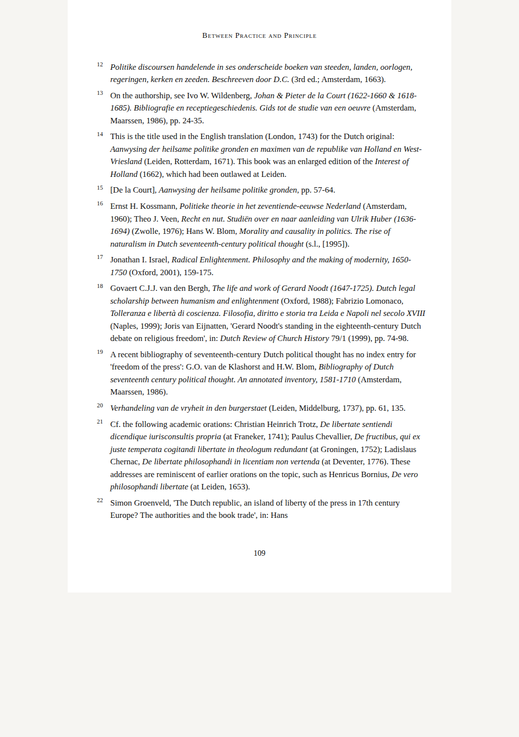Between Practice and Principle
12 Politike discoursen handelende in ses onderscheide boeken van steeden, landen, oorlogen, regeringen, kerken en zeeden. Beschreeven door D.C. (3rd ed.; Amsterdam, 1663).
13 On the authorship, see Ivo W. Wildenberg, Johan & Pieter de la Court (1622-1660 & 1618-1685). Bibliografie en receptiegeschiedenis. Gids tot de studie van een oeuvre (Amsterdam, Maarssen, 1986), pp. 24-35.
14 This is the title used in the English translation (London, 1743) for the Dutch original: Aanwysing der heilsame politike gronden en maximen van de republike van Holland en West-Vriesland (Leiden, Rotterdam, 1671). This book was an enlarged edition of the Interest of Holland (1662), which had been outlawed at Leiden.
15[De la Court], Aanwysing der heilsame politike gronden, pp. 57-64.
16 Ernst H. Kossmann, Politieke theorie in het zeventiende-eeuwse Nederland (Amsterdam, 1960); Theo J. Veen, Recht en nut. Studiën over en naar aanleiding van Ulrik Huber (1636-1694) (Zwolle, 1976); Hans W. Blom, Morality and causality in politics. The rise of naturalism in Dutch seventeenth-century political thought (s.l., [1995]).
17 Jonathan I. Israel, Radical Enlightenment. Philosophy and the making of modernity, 1650-1750 (Oxford, 2001), 159-175.
18 Govaert C.J.J. van den Bergh, The life and work of Gerard Noodt (1647-1725). Dutch legal scholarship between humanism and enlightenment (Oxford, 1988); Fabrizio Lomonaco, Tolleranza e libertà di coscienza. Filosofia, diritto e storia tra Leida e Napoli nel secolo XVIII (Naples, 1999); Joris van Eijnatten, 'Gerard Noodt's standing in the eighteenth-century Dutch debate on religious freedom', in: Dutch Review of Church History 79/1 (1999), pp. 74-98.
19 A recent bibliography of seventeenth-century Dutch political thought has no index entry for 'freedom of the press': G.O. van de Klashorst and H.W. Blom, Bibliography of Dutch seventeenth century political thought. An annotated inventory, 1581-1710 (Amsterdam, Maarssen, 1986).
20 Verhandeling van de vryheit in den burgerstaet (Leiden, Middelburg, 1737), pp. 61, 135.
21 Cf. the following academic orations: Christian Heinrich Trotz, De libertate sentiendi dicendique iurisconsultis propria (at Franeker, 1741); Paulus Chevallier, De fructibus, qui ex juste temperata cogitandi libertate in theologum redundant (at Groningen, 1752); Ladislaus Chernac, De libertate philosophandi in licentiam non vertenda (at Deventer, 1776). These addresses are reminiscent of earlier orations on the topic, such as Henricus Bornius, De vero philosophandi libertate (at Leiden, 1653).
22 Simon Groenveld, 'The Dutch republic, an island of liberty of the press in 17th century Europe? The authorities and the book trade', in: Hans
109